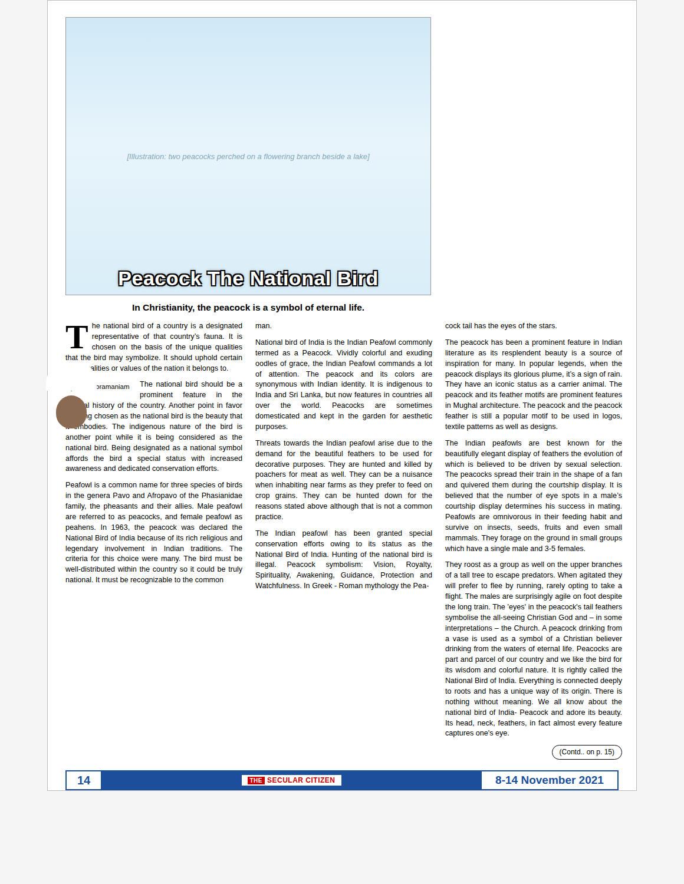[Illustration: two peacocks perched on a flowering branch beside a lake]
Peacock The National Bird
In Christianity, the peacock is a symbol of eternal life.
The national bird of a country is a designated representative of that country’s fauna. It is chosen on the basis of the unique qualities that the bird may symbolize. It should uphold certain core qualities or values of the nation it belongs to.
C.K. Subramaniam The national bird should be a prominent feature in the cultural history of the country. Another point in favor of being chosen as the national bird is the beauty that it embodies. The indigenous nature of the bird is another point while it is being considered as the national bird. Being designated as a national symbol affords the bird a special status with increased awareness and dedicated conservation efforts.
Peafowl is a common name for three species of birds in the genera Pavo and Afropavo of the Phasianidae family, the pheasants and their allies. Male peafowl are referred to as peacocks, and female peafowl as peahens. In 1963, the peacock was declared the National Bird of India because of its rich religious and legendary involvement in Indian traditions. The criteria for this choice were many. The bird must be well-distributed within the country so it could be truly national. It must be recognizable to the common
man.
National bird of India is the Indian Peafowl commonly termed as a Peacock. Vividly colorful and exuding oodles of grace, the Indian Peafowl commands a lot of attention. The peacock and its colors are synonymous with Indian identity. It is indigenous to India and Sri Lanka, but now features in countries all over the world. Peacocks are sometimes domesticated and kept in the garden for aesthetic purposes.
Threats towards the Indian peafowl arise due to the demand for the beautiful feathers to be used for decorative purposes. They are hunted and killed by poachers for meat as well. They can be a nuisance when inhabiting near farms as they prefer to feed on crop grains. They can be hunted down for the reasons stated above although that is not a common practice.
The Indian peafowl has been granted special conservation efforts owing to its status as the National Bird of India. Hunting of the national bird is illegal. Peacock symbolism: Vision, Royalty, Spirituality, Awakening, Guidance, Protection and Watchfulness. In Greek - Roman mythology the Pea-
cock tail has the eyes of the stars.
The peacock has been a prominent feature in Indian literature as its resplendent beauty is a source of inspiration for many. In popular legends, when the peacock displays its glorious plume, it’s a sign of rain. They have an iconic status as a carrier animal. The peacock and its feather motifs are prominent features in Mughal architecture. The peacock and the peacock feather is still a popular motif to be used in logos, textile patterns as well as designs.
The Indian peafowls are best known for the beautifully elegant display of feathers the evolution of which is believed to be driven by sexual selection. The peacocks spread their train in the shape of a fan and quivered them during the courtship display. It is believed that the number of eye spots in a male’s courtship display determines his success in mating. Peafowls are omnivorous in their feeding habit and survive on insects, seeds, fruits and even small mammals. They forage on the ground in small groups which have a single male and 3-5 females.
They roost as a group as well on the upper branches of a tall tree to escape predators. When agitated they will prefer to flee by running, rarely opting to take a flight. The males are surprisingly agile on foot despite the long train. The 'eyes' in the peacock's tail feathers symbolise the all-seeing Christian God and – in some interpretations – the Church. A peacock drinking from a vase is used as a symbol of a Christian believer drinking from the waters of eternal life. Peacocks are part and parcel of our country and we like the bird for its wisdom and colorful nature. It is rightly called the National Bird of India. Everything is connected deeply to roots and has a unique way of its origin. There is nothing without meaning. We all know about the national bird of India- Peacock and adore its beauty. Its head, neck, feathers, in fact almost every feature captures one's eye.
(Contd.. on p. 15)
14
THESECULAR CITIZEN
8-14 November 2021